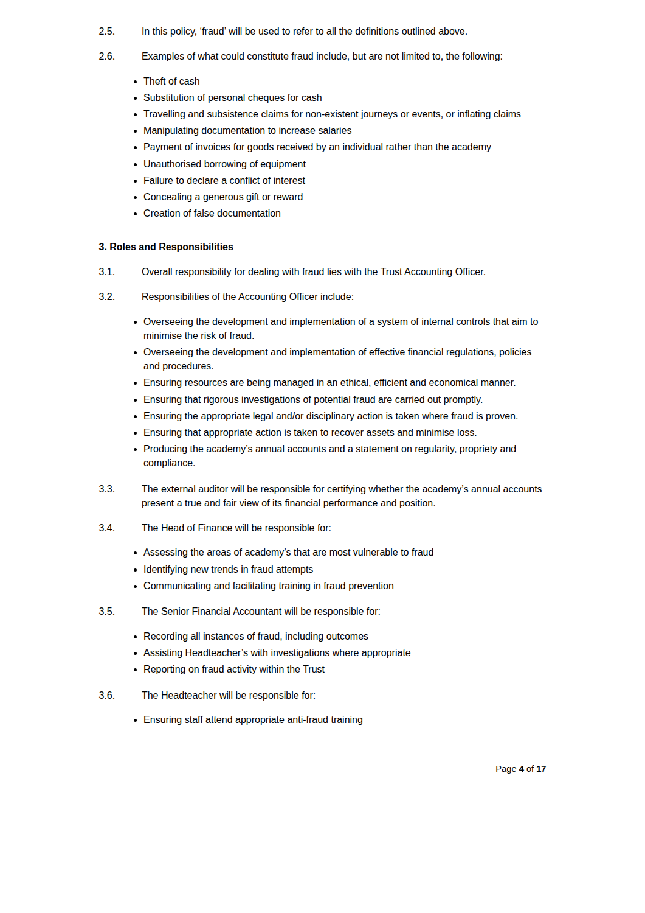2.5.
In this policy, ‘fraud’ will be used to refer to all the definitions outlined above.
2.6.
Examples of what could constitute fraud include, but are not limited to, the following:
Theft of cash
Substitution of personal cheques for cash
Travelling and subsistence claims for non-existent journeys or events, or inflating claims
Manipulating documentation to increase salaries
Payment of invoices for goods received by an individual rather than the academy
Unauthorised borrowing of equipment
Failure to declare a conflict of interest
Concealing a generous gift or reward
Creation of false documentation
3. Roles and Responsibilities
3.1.
Overall responsibility for dealing with fraud lies with the Trust Accounting Officer.
3.2.
Responsibilities of the Accounting Officer include:
Overseeing the development and implementation of a system of internal controls that aim to minimise the risk of fraud.
Overseeing the development and implementation of effective financial regulations, policies and procedures.
Ensuring resources are being managed in an ethical, efficient and economical manner.
Ensuring that rigorous investigations of potential fraud are carried out promptly.
Ensuring the appropriate legal and/or disciplinary action is taken where fraud is proven.
Ensuring that appropriate action is taken to recover assets and minimise loss.
Producing the academy’s annual accounts and a statement on regularity, propriety and compliance.
3.3.
The external auditor will be responsible for certifying whether the academy’s annual accounts present a true and fair view of its financial performance and position.
3.4.
The Head of Finance will be responsible for:
Assessing the areas of academy’s that are most vulnerable to fraud
Identifying new trends in fraud attempts
Communicating and facilitating training in fraud prevention
3.5.
The Senior Financial Accountant will be responsible for:
Recording all instances of fraud, including outcomes
Assisting Headteacher’s with investigations where appropriate
Reporting on fraud activity within the Trust
3.6.
The Headteacher will be responsible for:
Ensuring staff attend appropriate anti-fraud training
Page 4 of 17